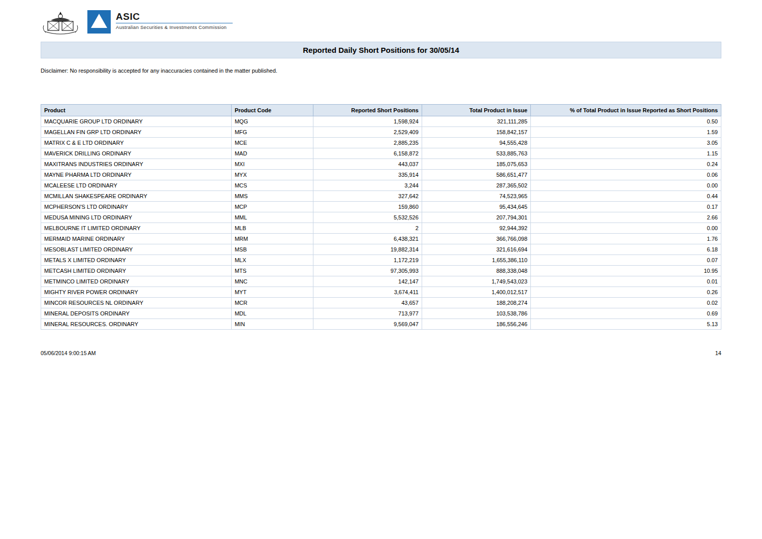ASIC
Australian Securities & Investments Commission
Reported Daily Short Positions for 30/05/14
Disclaimer: No responsibility is accepted for any inaccuracies contained in the matter published.
| Product | Product Code | Reported Short Positions | Total Product in Issue | % of Total Product in Issue Reported as Short Positions |
| --- | --- | --- | --- | --- |
| MACQUARIE GROUP LTD ORDINARY | MQG | 1,598,924 | 321,111,285 | 0.50 |
| MAGELLAN FIN GRP LTD ORDINARY | MFG | 2,529,409 | 158,842,157 | 1.59 |
| MATRIX C & E LTD ORDINARY | MCE | 2,885,235 | 94,555,428 | 3.05 |
| MAVERICK DRILLING ORDINARY | MAD | 6,158,872 | 533,885,763 | 1.15 |
| MAXITRANS INDUSTRIES ORDINARY | MXI | 443,037 | 185,075,653 | 0.24 |
| MAYNE PHARMA LTD ORDINARY | MYX | 335,914 | 586,651,477 | 0.06 |
| MCALEESE LTD ORDINARY | MCS | 3,244 | 287,365,502 | 0.00 |
| MCMILLAN SHAKESPEARE ORDINARY | MMS | 327,642 | 74,523,965 | 0.44 |
| MCPHERSON'S LTD ORDINARY | MCP | 159,860 | 95,434,645 | 0.17 |
| MEDUSA MINING LTD ORDINARY | MML | 5,532,526 | 207,794,301 | 2.66 |
| MELBOURNE IT LIMITED ORDINARY | MLB | 2 | 92,944,392 | 0.00 |
| MERMAID MARINE ORDINARY | MRM | 6,438,321 | 366,766,098 | 1.76 |
| MESOBLAST LIMITED ORDINARY | MSB | 19,882,314 | 321,616,694 | 6.18 |
| METALS X LIMITED ORDINARY | MLX | 1,172,219 | 1,655,386,110 | 0.07 |
| METCASH LIMITED ORDINARY | MTS | 97,305,993 | 888,338,048 | 10.95 |
| METMINCO LIMITED ORDINARY | MNC | 142,147 | 1,749,543,023 | 0.01 |
| MIGHTY RIVER POWER ORDINARY | MYT | 3,674,411 | 1,400,012,517 | 0.26 |
| MINCOR RESOURCES NL ORDINARY | MCR | 43,657 | 188,208,274 | 0.02 |
| MINERAL DEPOSITS ORDINARY | MDL | 713,977 | 103,538,786 | 0.69 |
| MINERAL RESOURCES. ORDINARY | MIN | 9,569,047 | 186,556,246 | 5.13 |
05/06/2014 9:00:15 AM
14